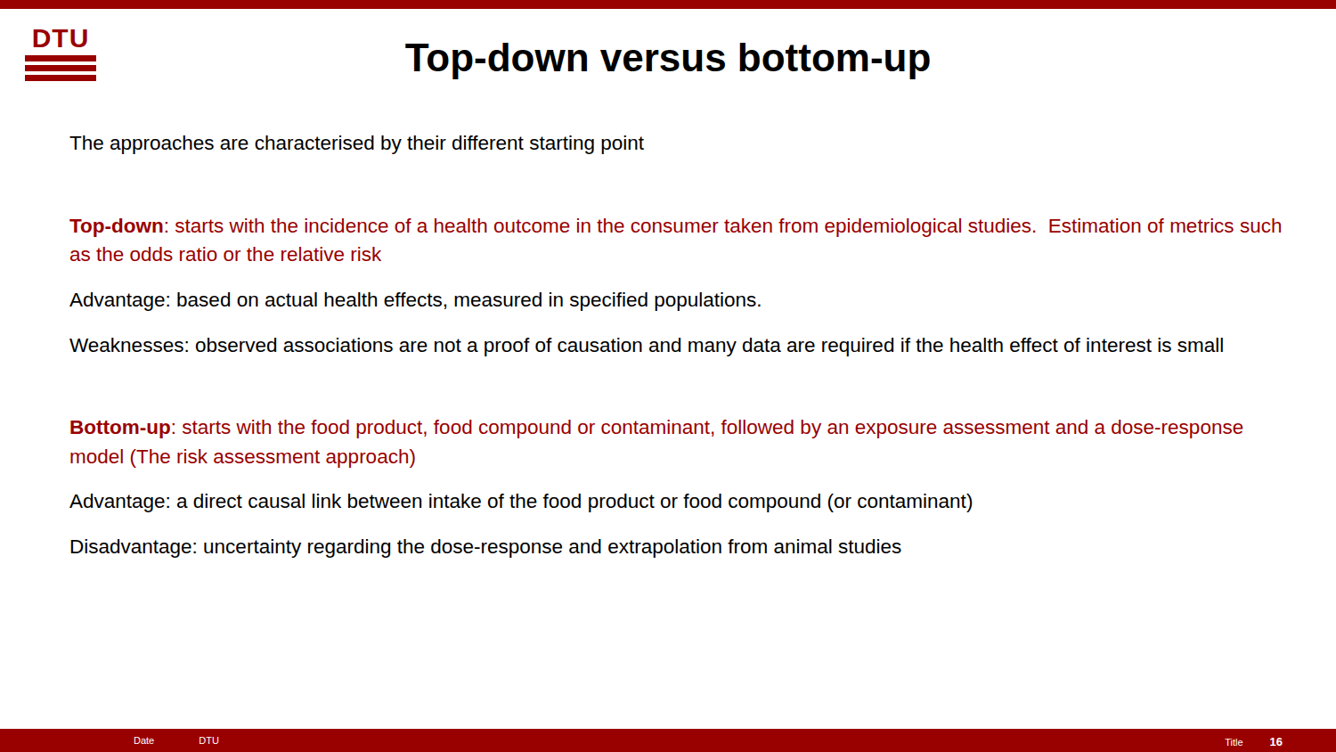DTU
Top-down versus bottom-up
The approaches are characterised by their different starting point
Top-down: starts with the incidence of a health outcome in the consumer taken from epidemiological studies. Estimation of metrics such as the odds ratio or the relative risk
Advantage: based on actual health effects, measured in specified populations.
Weaknesses: observed associations are not a proof of causation and many data are required if the health effect of interest is small
Bottom-up: starts with the food product, food compound or contaminant, followed by an exposure assessment and a dose-response model (The risk assessment approach)
Advantage: a direct causal link between intake of the food product or food compound (or contaminant)
Disadvantage: uncertainty regarding the dose-response and extrapolation from animal studies
Date DTU
Title 16